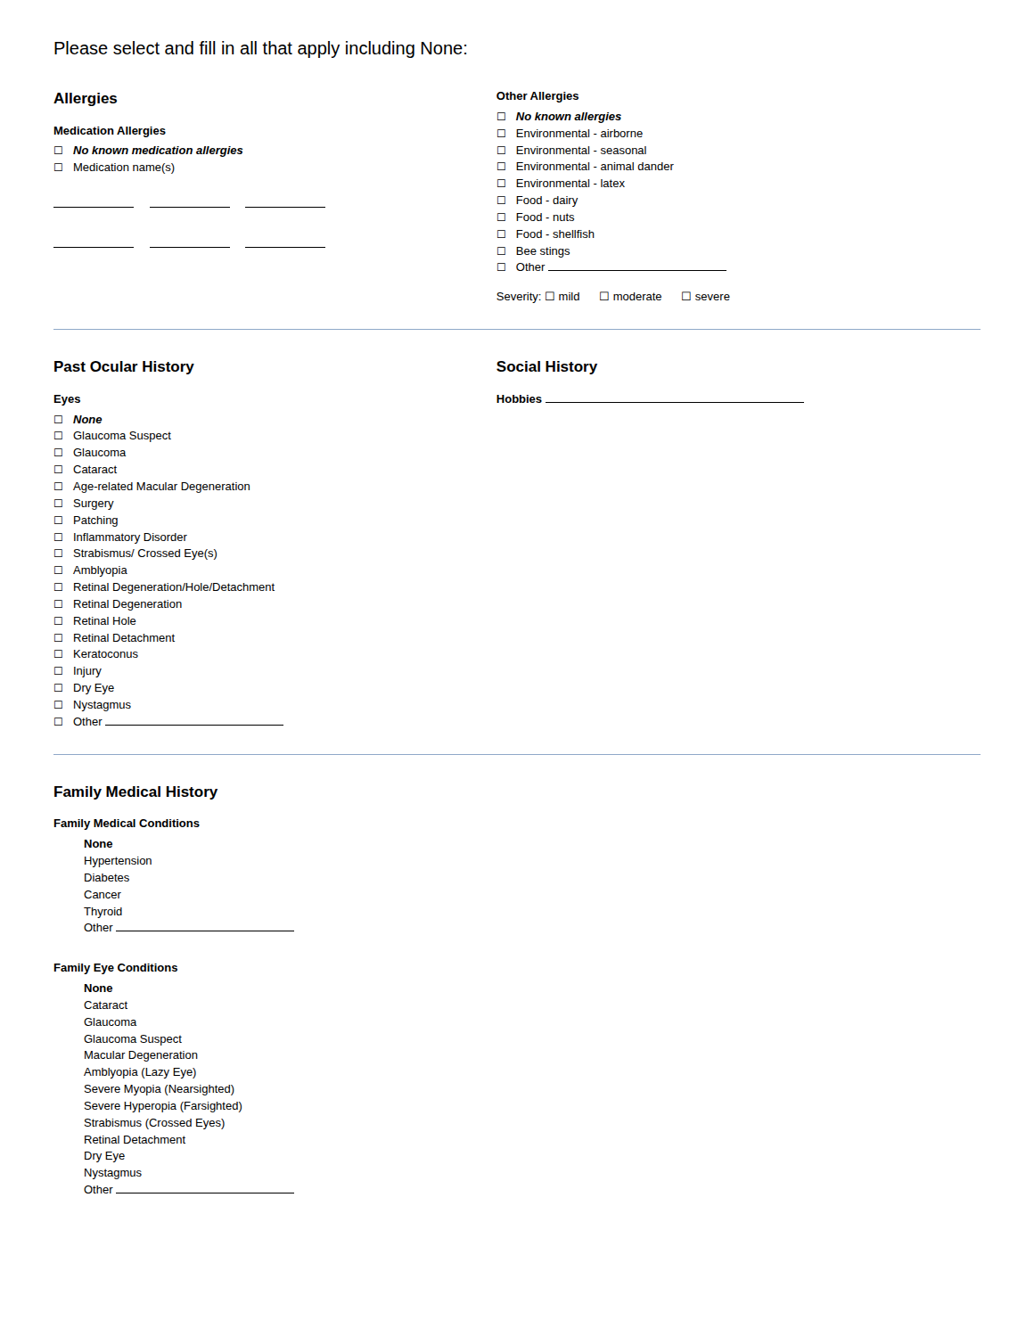Please select and fill in all that apply including None:
Allergies
Medication Allergies
☐No known medication allergies
☐Medication name(s)
Other Allergies
☐No known allergies
☐Environmental - airborne
☐Environmental - seasonal
☐Environmental - animal dander
☐Environmental - latex
☐Food - dairy
☐Food - nuts
☐Food - shellfish
☐Bee stings
☐Other
Severity: ☐ mild ☐ moderate ☐ severe
Past Ocular History
Eyes
☐None
☐Glaucoma Suspect
☐Glaucoma
☐Cataract
☐Age-related Macular Degeneration
☐Surgery
☐Patching
☐Inflammatory Disorder
☐Strabismus/ Crossed Eye(s)
☐Amblyopia
☐Retinal Degeneration/Hole/Detachment
☐Retinal Degeneration
☐Retinal Hole
☐Retinal Detachment
☐Keratoconus
☐Injury
☐Dry Eye
☐Nystagmus
☐Other
Social History
Hobbies
Family Medical History
Family Medical Conditions
None
Hypertension
Diabetes
Cancer
Thyroid
Other
Family Eye Conditions
None
Cataract
Glaucoma
Glaucoma Suspect
Macular Degeneration
Amblyopia (Lazy Eye)
Severe Myopia (Nearsighted)
Severe Hyperopia (Farsighted)
Strabismus (Crossed Eyes)
Retinal Detachment
Dry Eye
Nystagmus
Other